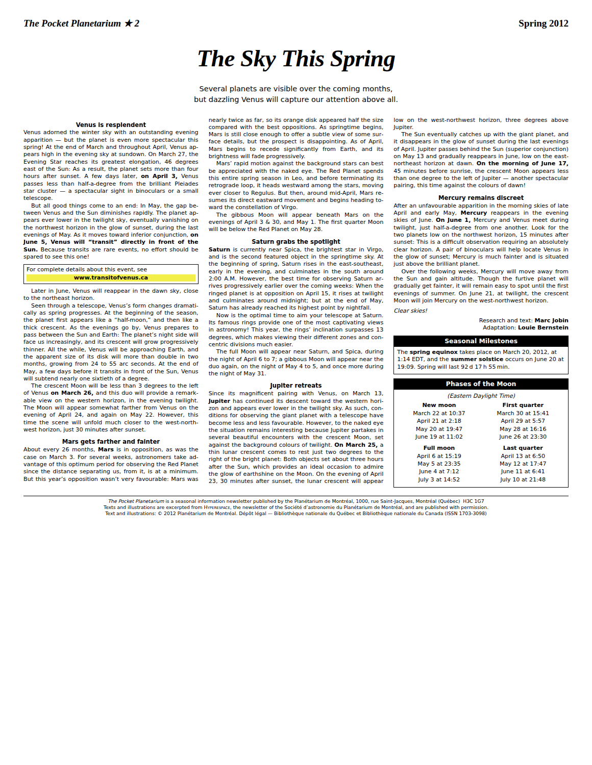The Pocket Planetarium ★ 2
Spring 2012
The Sky This Spring
Several planets are visible over the coming months,
but dazzling Venus will capture our attention above all.
Venus is resplendent
Venus adorned the winter sky with an outstanding evening apparition — but the planet is even more spectacular this spring! At the end of March and throughout April, Venus appears high in the evening sky at sundown. On March 27, the Evening Star reaches its greatest elongation, 46 degrees east of the Sun: As a result, the planet sets more than four hours after sunset. A few days later, on April 3, Venus passes less than half-a-degree from the brilliant Pleiades star cluster — a spectacular sight in binoculars or a small telescope.
But all good things come to an end: In May, the gap between Venus and the Sun diminishes rapidly. The planet appears ever lower in the twilight sky, eventually vanishing on the northwest horizon in the glow of sunset, during the last evenings of May. As it moves toward inferior conjunction, on June 5, Venus will “transit” directly in front of the Sun. Because transits are rare events, no effort should be spared to see this one!
For complete details about this event, see www.transitofvenus.ca
Later in June, Venus will reappear in the dawn sky, close to the northeast horizon.
Seen through a telescope, Venus’s form changes dramatically as spring progresses. At the beginning of the season, the planet first appears like a “half-moon,” and then like a thick crescent. As the evenings go by, Venus prepares to pass between the Sun and Earth: The planet’s night side will face us increasingly, and its crescent will grow progressively thinner. All the while, Venus will be approaching Earth, and the apparent size of its disk will more than double in two months, growing from 24 to 55 arc seconds. At the end of May, a few days before it transits in front of the Sun, Venus will subtend nearly one sixtieth of a degree.
The crescent Moon will be less than 3 degrees to the left of Venus on March 26, and this duo will provide a remarkable view on the western horizon, in the evening twilight. The Moon will appear somewhat farther from Venus on the evening of April 24, and again on May 22. However, this time the scene will unfold much closer to the west-northwest horizon, just 30 minutes after sunset.
Mars gets farther and fainter
About every 26 months, Mars is in opposition, as was the case on March 3. For several weeks, astronomers take advantage of this optimum period for observing the Red Planet since the distance separating us, from it, is at a minimum. But this year’s opposition wasn’t very favourable: Mars was nearly twice as far, so its orange disk appeared half the size compared with the best oppositions. As springtime begins, Mars is still close enough to offer a subtle view of some surface details, but the prospect is disappointing. As of April, Mars begins to recede significantly from Earth, and its brightness will fade progressively.
Mars’ rapid motion against the background stars can best be appreciated with the naked eye. The Red Planet spends this entire spring season in Leo, and before terminating its retrograde loop, it heads westward among the stars, moving ever closer to Regulus. But then, around mid-April, Mars resumes its direct eastward movement and begins heading toward the constellation of Virgo.
The gibbous Moon will appear beneath Mars on the evenings of April 3 & 30, and May 1. The first quarter Moon will be below the Red Planet on May 28.
Saturn grabs the spotlight
Saturn is currently near Spica, the brightest star in Virgo, and is the second featured object in the springtime sky. At the beginning of spring, Saturn rises in the east-southeast, early in the evening, and culminates in the south around 2:00 A.M. However, the best time for observing Saturn arrives progressively earlier over the coming weeks: When the ringed planet is at opposition on April 15, it rises at twilight and culminates around midnight; but at the end of May, Saturn has already reached its highest point by nightfall.
Now is the optimal time to aim your telescope at Saturn. Its famous rings provide one of the most captivating views in astronomy! This year, the rings’ inclination surpasses 13 degrees, which makes viewing their different zones and concentric divisions much easier.
The full Moon will appear near Saturn, and Spica, during the night of April 6 to 7; a gibbous Moon will appear near the duo again, on the night of May 4 to 5, and once more during the night of May 31.
Jupiter retreats
Since its magnificent pairing with Venus, on March 13, Jupiter has continued its descent toward the western horizon and appears ever lower in the twilight sky. As such, conditions for observing the giant planet with a telescope have become less and less favourable. However, to the naked eye the situation remains interesting because Jupiter partakes in several beautiful encounters with the crescent Moon, set against the background colours of twilight. On March 25, a thin lunar crescent comes to rest just two degrees to the right of the bright planet: Both objects set about three hours after the Sun, which provides an ideal occasion to admire the glow of earthshine on the Moon. On the evening of April 23, 30 minutes after sunset, the lunar crescent will appear low on the west-northwest horizon, three degrees above Jupiter.
The Sun eventually catches up with the giant planet, and it disappears in the glow of sunset during the last evenings of April. Jupiter passes behind the Sun (superior conjunction) on May 13 and gradually reappears in June, low on the east-northeast horizon at dawn. On the morning of June 17, 45 minutes before sunrise, the crescent Moon appears less than one degree to the left of Jupiter — another spectacular pairing, this time against the colours of dawn!
Mercury remains discreet
After an unfavourable apparition in the morning skies of late April and early May, Mercury reappears in the evening skies of June. On June 1, Mercury and Venus meet during twilight, just half-a-degree from one another. Look for the two planets low on the northwest horizon, 15 minutes after sunset: This is a difficult observation requiring an absolutely clear horizon. A pair of binoculars will help locate Venus in the glow of sunset; Mercury is much fainter and is situated just above the brilliant planet.
Over the following weeks, Mercury will move away from the Sun and gain altitude. Though the furtive planet will gradually get fainter, it will remain easy to spot until the first evenings of summer. On June 21, at twilight, the crescent Moon will join Mercury on the west-northwest horizon.
Clear skies!
Research and text: Marc Jobin
Adaptation: Louie Bernstein
Seasonal Milestones
The spring equinox takes place on March 20, 2012, at 1:14 EDT, and the summer solstice occurs on June 20 at 19:09. Spring will last 92 d 17 h 55 min.
Phases of the Moon
(Eastern Daylight Time)
| New moon | First quarter |
| --- | --- |
| March 22 at 10:37 | March 30 at 15:41 |
| April 21 at 2:18 | April 29 at 5:57 |
| May 20 at 19:47 | May 28 at 16:16 |
| June 19 at 11:02 | June 26 at 23:30 |
| Full moon | Last quarter |
| April 6 at 15:19 | April 13 at 6:50 |
| May 5 at 23:35 | May 12 at 17:47 |
| June 4 at 7:12 | June 11 at 6:41 |
| July 3 at 14:52 | July 10 at 21:48 |
The Pocket Planetarium is a seasonal information newsletter published by the Planétarium de Montréal, 1000, rue Saint-Jacques, Montréal (Québec) H3C 1G7
Texts and illustrations are excerpted from Hyperespace, the newsletter of the Société d’astronomie du Planétarium de Montréal, and are published with permission.
Text and illustrations: © 2012 Planétarium de Montréal. Dépôt légal — Bibliothèque nationale du Québec et Bibliothèque nationale du Canada (ISSN 1703-3098)